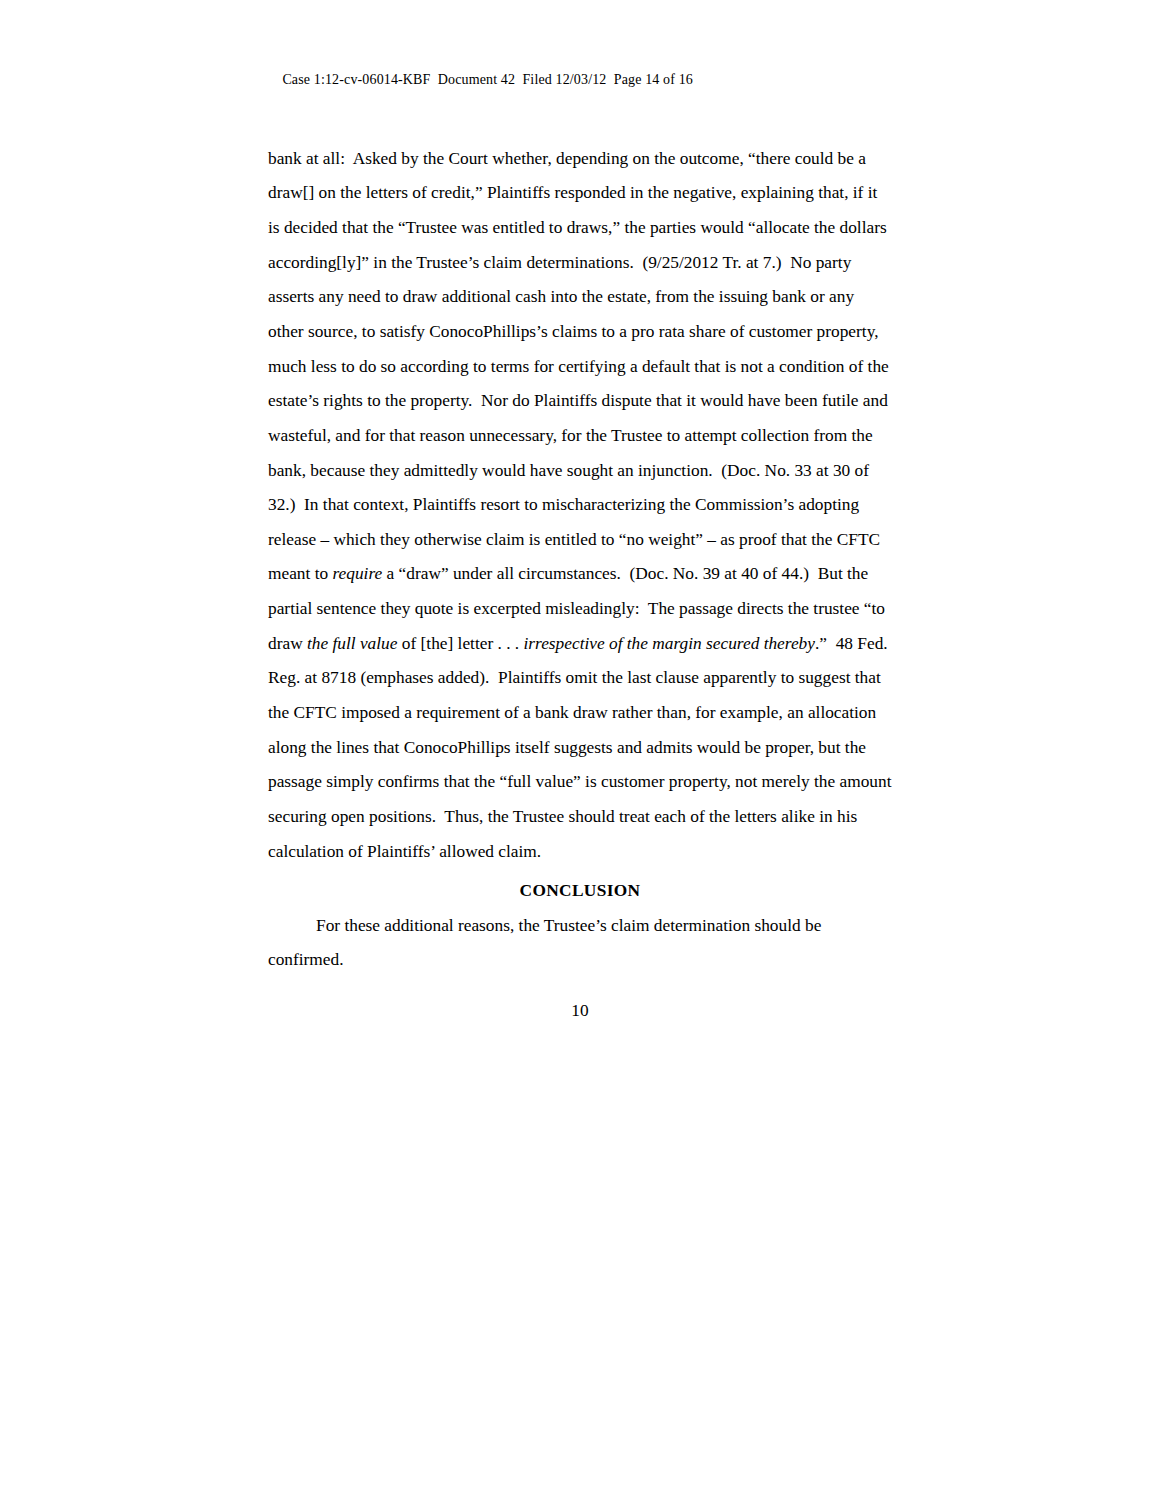Case 1:12-cv-06014-KBF Document 42 Filed 12/03/12 Page 14 of 16
bank at all: Asked by the Court whether, depending on the outcome, “there could be a draw[] on the letters of credit,” Plaintiffs responded in the negative, explaining that, if it is decided that the “Trustee was entitled to draws,” the parties would “allocate the dollars according[ly]” in the Trustee’s claim determinations. (9/25/2012 Tr. at 7.) No party asserts any need to draw additional cash into the estate, from the issuing bank or any other source, to satisfy ConocoPhillips’s claims to a pro rata share of customer property, much less to do so according to terms for certifying a default that is not a condition of the estate’s rights to the property. Nor do Plaintiffs dispute that it would have been futile and wasteful, and for that reason unnecessary, for the Trustee to attempt collection from the bank, because they admittedly would have sought an injunction. (Doc. No. 33 at 30 of 32.) In that context, Plaintiffs resort to mischaracterizing the Commission’s adopting release – which they otherwise claim is entitled to “no weight” – as proof that the CFTC meant to require a “draw” under all circumstances. (Doc. No. 39 at 40 of 44.) But the partial sentence they quote is excerpted misleadingly: The passage directs the trustee “to draw the full value of [the] letter . . . irrespective of the margin secured thereby.” 48 Fed. Reg. at 8718 (emphases added). Plaintiffs omit the last clause apparently to suggest that the CFTC imposed a requirement of a bank draw rather than, for example, an allocation along the lines that ConocoPhillips itself suggests and admits would be proper, but the passage simply confirms that the “full value” is customer property, not merely the amount securing open positions. Thus, the Trustee should treat each of the letters alike in his calculation of Plaintiffs’ allowed claim.
CONCLUSION
For these additional reasons, the Trustee’s claim determination should be confirmed.
10